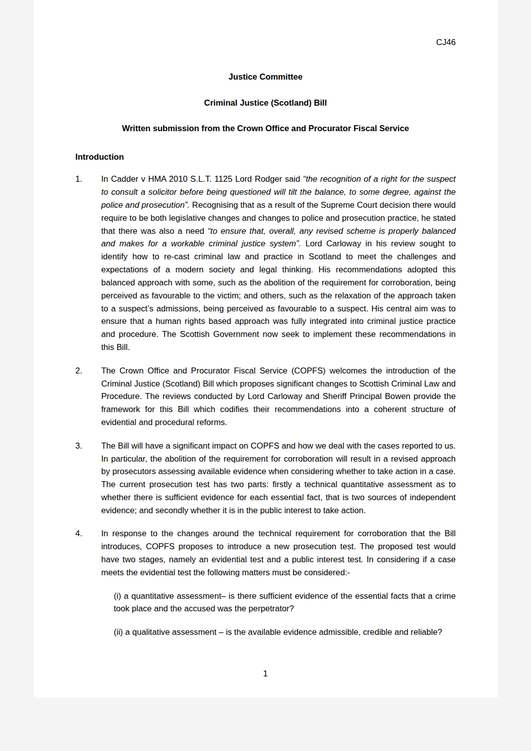CJ46
Justice Committee
Criminal Justice (Scotland) Bill
Written submission from the Crown Office and Procurator Fiscal Service
Introduction
In Cadder v HMA 2010 S.L.T. 1125 Lord Rodger said “the recognition of a right for the suspect to consult a solicitor before being questioned will tilt the balance, to some degree, against the police and prosecution”. Recognising that as a result of the Supreme Court decision there would require to be both legislative changes and changes to police and prosecution practice, he stated that there was also a need “to ensure that, overall, any revised scheme is properly balanced and makes for a workable criminal justice system”. Lord Carloway in his review sought to identify how to re-cast criminal law and practice in Scotland to meet the challenges and expectations of a modern society and legal thinking. His recommendations adopted this balanced approach with some, such as the abolition of the requirement for corroboration, being perceived as favourable to the victim; and others, such as the relaxation of the approach taken to a suspect’s admissions, being perceived as favourable to a suspect. His central aim was to ensure that a human rights based approach was fully integrated into criminal justice practice and procedure. The Scottish Government now seek to implement these recommendations in this Bill.
The Crown Office and Procurator Fiscal Service (COPFS) welcomes the introduction of the Criminal Justice (Scotland) Bill which proposes significant changes to Scottish Criminal Law and Procedure. The reviews conducted by Lord Carloway and Sheriff Principal Bowen provide the framework for this Bill which codifies their recommendations into a coherent structure of evidential and procedural reforms.
The Bill will have a significant impact on COPFS and how we deal with the cases reported to us. In particular, the abolition of the requirement for corroboration will result in a revised approach by prosecutors assessing available evidence when considering whether to take action in a case. The current prosecution test has two parts: firstly a technical quantitative assessment as to whether there is sufficient evidence for each essential fact, that is two sources of independent evidence; and secondly whether it is in the public interest to take action.
In response to the changes around the technical requirement for corroboration that the Bill introduces, COPFS proposes to introduce a new prosecution test. The proposed test would have two stages, namely an evidential test and a public interest test. In considering if a case meets the evidential test the following matters must be considered:-
(i) a quantitative assessment– is there sufficient evidence of the essential facts that a crime took place and the accused was the perpetrator?
(ii) a qualitative assessment – is the available evidence admissible, credible and reliable?
1